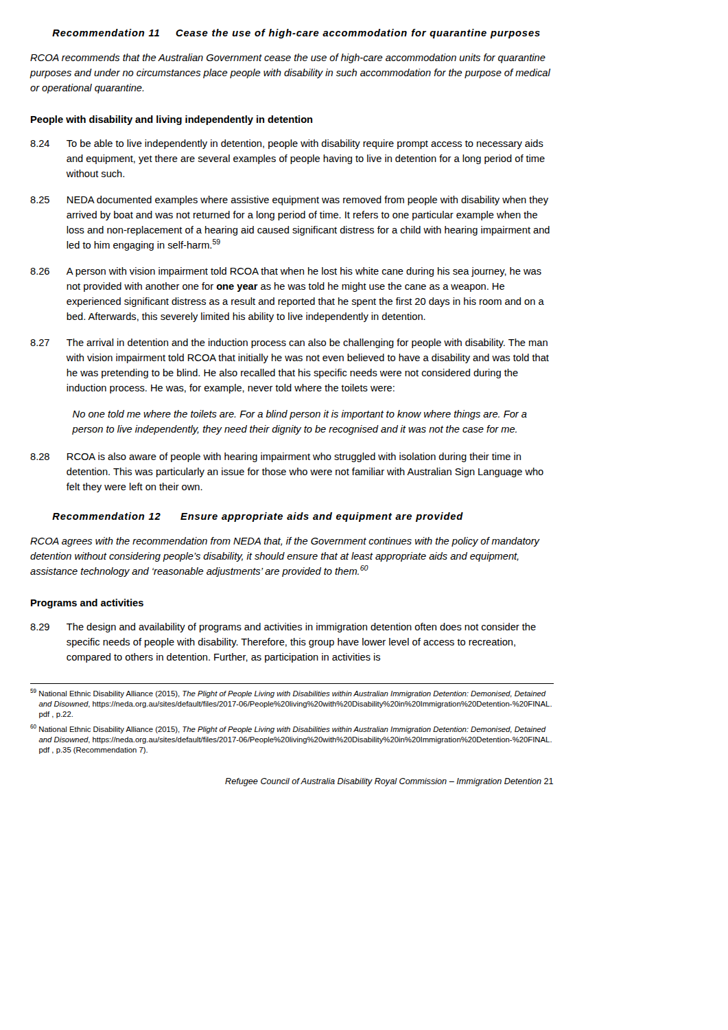Recommendation 11 Cease the use of high-care accommodation for quarantine purposes
RCOA recommends that the Australian Government cease the use of high-care accommodation units for quarantine purposes and under no circumstances place people with disability in such accommodation for the purpose of medical or operational quarantine.
People with disability and living independently in detention
8.24
To be able to live independently in detention, people with disability require prompt access to necessary aids and equipment, yet there are several examples of people having to live in detention for a long period of time without such.
8.25
NEDA documented examples where assistive equipment was removed from people with disability when they arrived by boat and was not returned for a long period of time. It refers to one particular example when the loss and non-replacement of a hearing aid caused significant distress for a child with hearing impairment and led to him engaging in self-harm.59
8.26
A person with vision impairment told RCOA that when he lost his white cane during his sea journey, he was not provided with another one for one year as he was told he might use the cane as a weapon. He experienced significant distress as a result and reported that he spent the first 20 days in his room and on a bed. Afterwards, this severely limited his ability to live independently in detention.
8.27
The arrival in detention and the induction process can also be challenging for people with disability. The man with vision impairment told RCOA that initially he was not even believed to have a disability and was told that he was pretending to be blind. He also recalled that his specific needs were not considered during the induction process. He was, for example, never told where the toilets were:
No one told me where the toilets are. For a blind person it is important to know where things are. For a person to live independently, they need their dignity to be recognised and it was not the case for me.
8.28
RCOA is also aware of people with hearing impairment who struggled with isolation during their time in detention. This was particularly an issue for those who were not familiar with Australian Sign Language who felt they were left on their own.
Recommendation 12 Ensure appropriate aids and equipment are provided
RCOA agrees with the recommendation from NEDA that, if the Government continues with the policy of mandatory detention without considering people’s disability, it should ensure that at least appropriate aids and equipment, assistance technology and ‘reasonable adjustments’ are provided to them.60
Programs and activities
8.29
The design and availability of programs and activities in immigration detention often does not consider the specific needs of people with disability. Therefore, this group have lower level of access to recreation, compared to others in detention. Further, as participation in activities is
59 National Ethnic Disability Alliance (2015), The Plight of People Living with Disabilities within Australian Immigration Detention: Demonised, Detained and Disowned, https://neda.org.au/sites/default/files/2017-06/People%20living%20with%20Disability%20in%20Immigration%20Detention-%20FINAL.pdf , p.22.
60 National Ethnic Disability Alliance (2015), The Plight of People Living with Disabilities within Australian Immigration Detention: Demonised, Detained and Disowned, https://neda.org.au/sites/default/files/2017-06/People%20living%20with%20Disability%20in%20Immigration%20Detention-%20FINAL.pdf , p.35 (Recommendation 7).
Refugee Council of Australia Disability Royal Commission – Immigration Detention 21